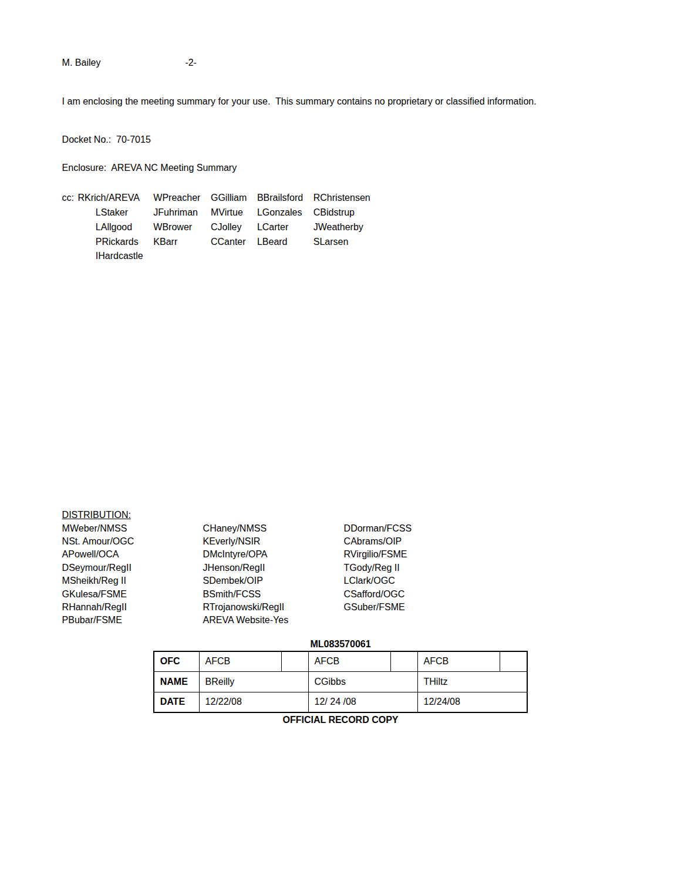M. Bailey -2-
I am enclosing the meeting summary for your use. This summary contains no proprietary or classified information.
Docket No.: 70-7015
Enclosure: AREVA NC Meeting Summary
| cc: | RKrich/AREVA | WPreacher | GGilliam | BBrailsford | RChristensen |
| | LStaker | JFuhriman | MVirtue | LGonzales | CBidstrup |
| | LAllgood | WBrower | CJolley | LCarter | JWeatherby |
| | PRickards | KBarr | CCanter | LBeard | SLarsen |
| | IHardcastle | | | | |
DISTRIBUTION:
| MWeber/NMSS | CHaney/NMSS | DDorman/FCSS |
| NSt. Amour/OGC | KEverly/NSIR | CAbrams/OIP |
| APowell/OCA | DMcIntyre/OPA | RVirgilio/FSME |
| DSeymour/RegII | JHenson/RegII | TGody/Reg II |
| MSheikh/Reg II | SDembek/OIP | LClark/OGC |
| GKulesa/FSME | BSmith/FCSS | CSafford/OGC |
| RHannah/RegII | RTrojanowski/RegII | GSuber/FSME |
| PBubar/FSME | AREVA Website-Yes | |
ML083570061
| OFC | AFCB | | AFCB | | AFCB | |
| NAME | BReilly | CGibbs | THiltz |
| DATE | 12/22/08 | 12/ 24 /08 | 12/24/08 |
OFFICIAL RECORD COPY